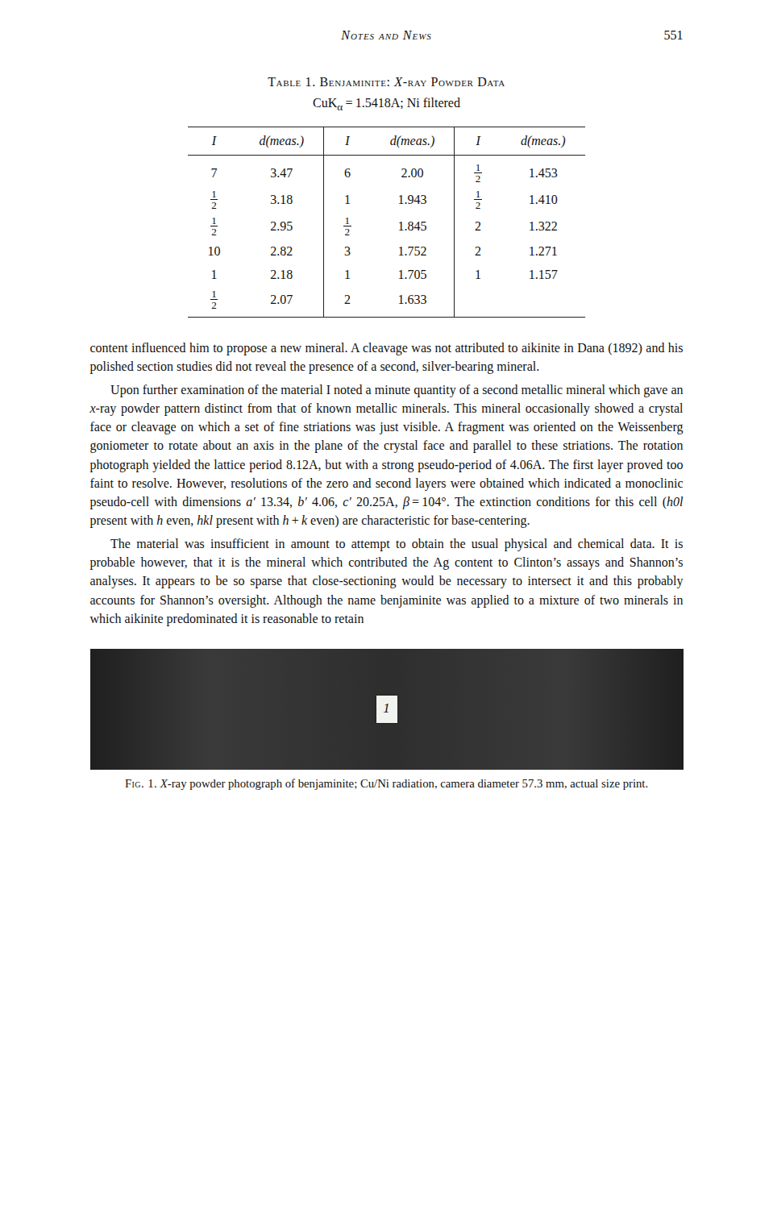Notes and News 551
Table 1. Benjaminite: X-ray Powder Data
CuKα = 1.5418A; Ni filtered
| I | d (meas.) | I | d (meas.) | I | d (meas.) |
| --- | --- | --- | --- | --- | --- |
| 7 | 3.47 | 6 | 2.00 | 1 2 | 1.453 |
| 1 2 | 3.18 | 1 | 1.943 | 1 2 | 1.410 |
| 1 2 | 2.95 | 1 2 | 1.845 | 2 | 1.322 |
| 10 | 2.82 | 3 | 1.752 | 2 | 1.271 |
| 1 | 2.18 | 1 | 1.705 | 1 | 1.157 |
| 1 2 | 2.07 | 2 | 1.633 | | |
content influenced him to propose a new mineral. A cleavage was not attributed to aikinite in Dana (1892) and his polished section studies did not reveal the presence of a second, silver-bearing mineral.
Upon further examination of the material I noted a minute quantity of a second metallic mineral which gave an x-ray powder pattern distinct from that of known metallic minerals. This mineral occasionally showed a crystal face or cleavage on which a set of fine striations was just visible. A fragment was oriented on the Weissenberg goniometer to rotate about an axis in the plane of the crystal face and parallel to these striations. The rotation photograph yielded the lattice period 8.12A, but with a strong pseudo-period of 4.06A. The first layer proved too faint to resolve. However, resolutions of the zero and second layers were obtained which indicated a monoclinic pseudo-cell with dimensions a′ 13.34, b′ 4.06, c′ 20.25A, β = 104°. The extinction conditions for this cell (h0l present with h even, hkl present with h + k even) are characteristic for base-centering.
The material was insufficient in amount to attempt to obtain the usual physical and chemical data. It is probable however, that it is the mineral which contributed the Ag content to Clinton’s assays and Shannon’s analyses. It appears to be so sparse that close-sectioning would be necessary to intersect it and this probably accounts for Shannon’s oversight. Although the name benjaminite was applied to a mixture of two minerals in which aikinite predominated it is reasonable to retain
1
Fig. 1. X-ray powder photograph of benjaminite; Cu/Ni radiation, camera diameter 57.3 mm, actual size print.